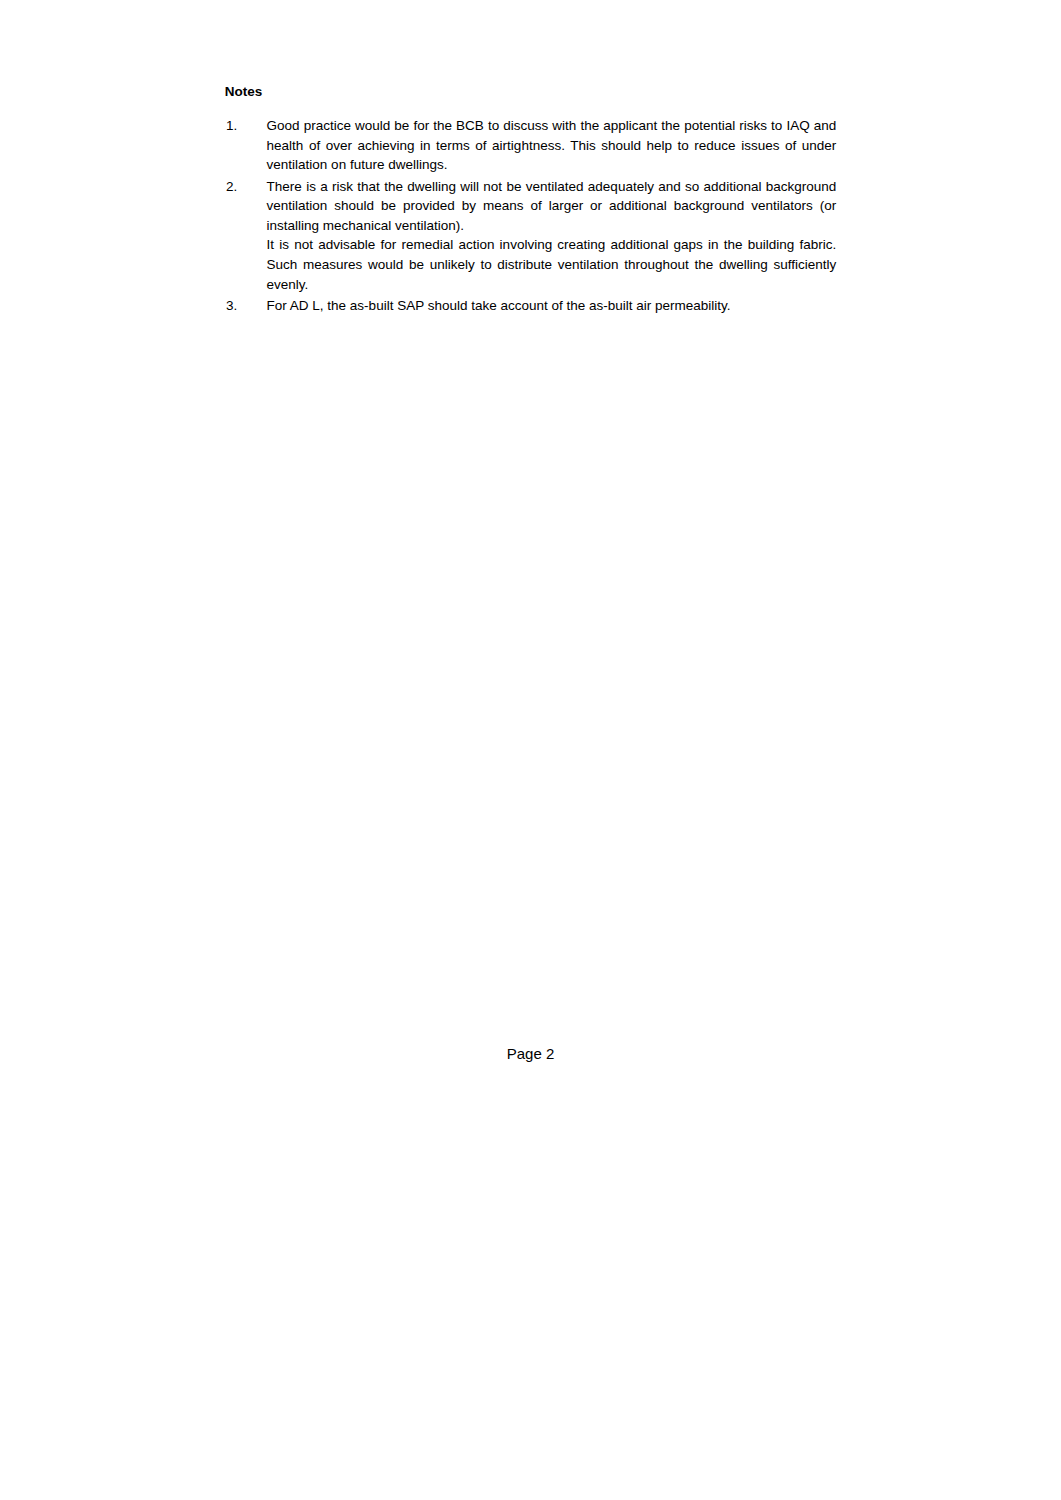Notes
1.
Good practice would be for the BCB to discuss with the applicant the potential risks to IAQ and health of over achieving in terms of airtightness. This should help to reduce issues of under ventilation on future dwellings.
2.
There is a risk that the dwelling will not be ventilated adequately and so additional background ventilation should be provided by means of larger or additional background ventilators (or installing mechanical ventilation).
It is not advisable for remedial action involving creating additional gaps in the building fabric. Such measures would be unlikely to distribute ventilation throughout the dwelling sufficiently evenly.
3.
For AD L, the as-built SAP should take account of the as-built air permeability.
Page 2